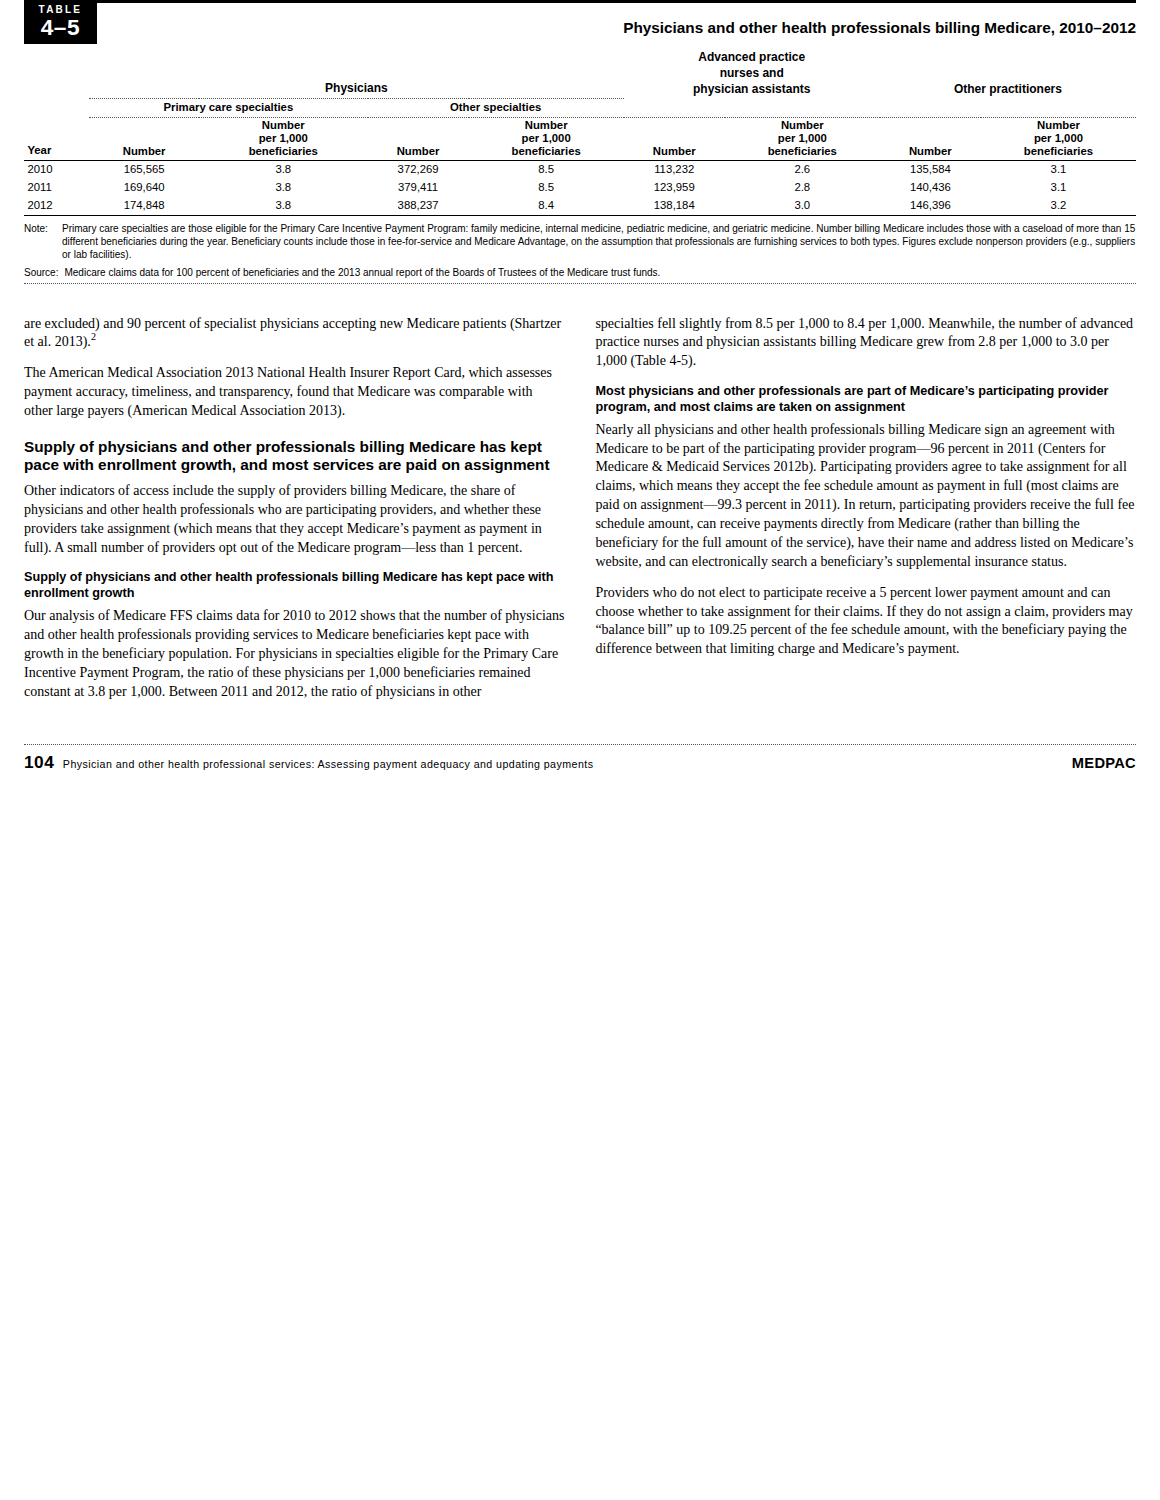TABLE 4–5
Physicians and other health professionals billing Medicare, 2010–2012
| | Physicians | Advanced practice nurses and physician assistants | Other practitioners |
| --- | --- | --- | --- |
| | Primary care specialties | Other specialties | | |
| Year | Number | Number per 1,000 beneficiaries | Number | Number per 1,000 beneficiaries | Number | Number per 1,000 beneficiaries | Number | Number per 1,000 beneficiaries |
| 2010 | 165,565 | 3.8 | 372,269 | 8.5 | 113,232 | 2.6 | 135,584 | 3.1 |
| 2011 | 169,640 | 3.8 | 379,411 | 8.5 | 123,959 | 2.8 | 140,436 | 3.1 |
| 2012 | 174,848 | 3.8 | 388,237 | 8.4 | 138,184 | 3.0 | 146,396 | 3.2 |
Note:
Primary care specialties are those eligible for the Primary Care Incentive Payment Program: family medicine, internal medicine, pediatric medicine, and geriatric medicine. Number billing Medicare includes those with a caseload of more than 15 different beneficiaries during the year. Beneficiary counts include those in fee-for-service and Medicare Advantage, on the assumption that professionals are furnishing services to both types. Figures exclude nonperson providers (e.g., suppliers or lab facilities).
Source:
Medicare claims data for 100 percent of beneficiaries and the 2013 annual report of the Boards of Trustees of the Medicare trust funds.
are excluded) and 90 percent of specialist physicians accepting new Medicare patients (Shartzer et al. 2013).2
The American Medical Association 2013 National Health Insurer Report Card, which assesses payment accuracy, timeliness, and transparency, found that Medicare was comparable with other large payers (American Medical Association 2013).
Supply of physicians and other professionals billing Medicare has kept pace with enrollment growth, and most services are paid on assignment
Other indicators of access include the supply of providers billing Medicare, the share of physicians and other health professionals who are participating providers, and whether these providers take assignment (which means that they accept Medicare’s payment as payment in full). A small number of providers opt out of the Medicare program—less than 1 percent.
Supply of physicians and other health professionals billing Medicare has kept pace with enrollment growth
Our analysis of Medicare FFS claims data for 2010 to 2012 shows that the number of physicians and other health professionals providing services to Medicare beneficiaries kept pace with growth in the beneficiary population. For physicians in specialties eligible for the Primary Care Incentive Payment Program, the ratio of these physicians per 1,000 beneficiaries remained constant at 3.8 per 1,000. Between 2011 and 2012, the ratio of physicians in other
specialties fell slightly from 8.5 per 1,000 to 8.4 per 1,000. Meanwhile, the number of advanced practice nurses and physician assistants billing Medicare grew from 2.8 per 1,000 to 3.0 per 1,000 (Table 4-5).
Most physicians and other professionals are part of Medicare’s participating provider program, and most claims are taken on assignment
Nearly all physicians and other health professionals billing Medicare sign an agreement with Medicare to be part of the participating provider program—96 percent in 2011 (Centers for Medicare & Medicaid Services 2012b). Participating providers agree to take assignment for all claims, which means they accept the fee schedule amount as payment in full (most claims are paid on assignment—99.3 percent in 2011). In return, participating providers receive the full fee schedule amount, can receive payments directly from Medicare (rather than billing the beneficiary for the full amount of the service), have their name and address listed on Medicare’s website, and can electronically search a beneficiary’s supplemental insurance status.
Providers who do not elect to participate receive a 5 percent lower payment amount and can choose whether to take assignment for their claims. If they do not assign a claim, providers may “balance bill” up to 109.25 percent of the fee schedule amount, with the beneficiary paying the difference between that limiting charge and Medicare’s payment.
104 Physician and other health professional services: Assessing payment adequacy and updating payments
MEDPAC